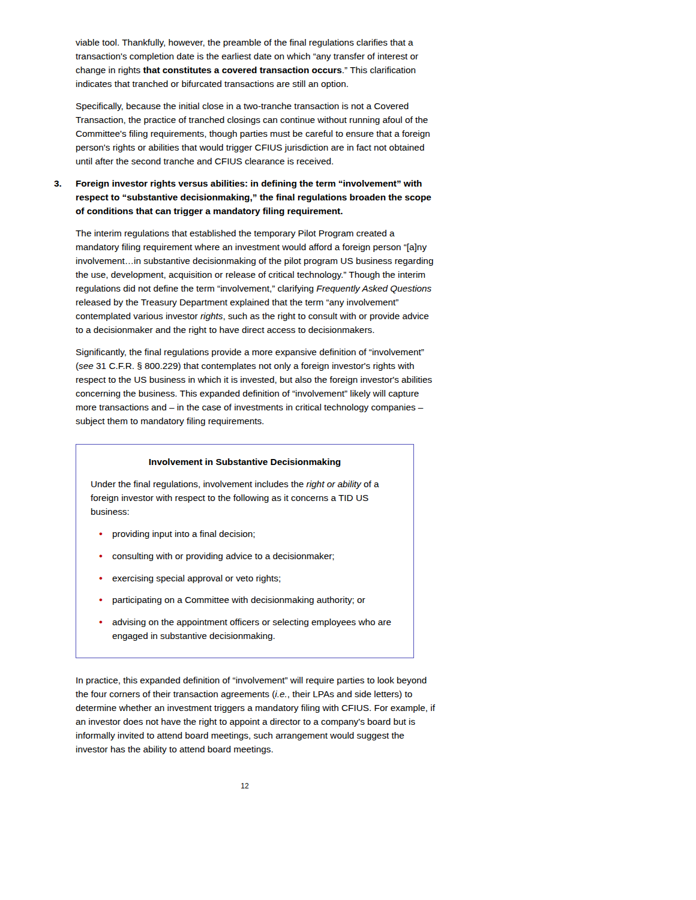viable tool. Thankfully, however, the preamble of the final regulations clarifies that a transaction's completion date is the earliest date on which “any transfer of interest or change in rights that constitutes a covered transaction occurs.” This clarification indicates that tranched or bifurcated transactions are still an option.
Specifically, because the initial close in a two-tranche transaction is not a Covered Transaction, the practice of tranched closings can continue without running afoul of the Committee's filing requirements, though parties must be careful to ensure that a foreign person's rights or abilities that would trigger CFIUS jurisdiction are in fact not obtained until after the second tranche and CFIUS clearance is received.
3.
Foreign investor rights versus abilities: in defining the term “involvement” with respect to “substantive decisionmaking,” the final regulations broaden the scope of conditions that can trigger a mandatory filing requirement.
The interim regulations that established the temporary Pilot Program created a mandatory filing requirement where an investment would afford a foreign person “[a]ny involvement…in substantive decisionmaking of the pilot program US business regarding the use, development, acquisition or release of critical technology.” Though the interim regulations did not define the term “involvement,” clarifying Frequently Asked Questions released by the Treasury Department explained that the term “any involvement” contemplated various investor rights, such as the right to consult with or provide advice to a decisionmaker and the right to have direct access to decisionmakers.
Significantly, the final regulations provide a more expansive definition of “involvement” (see 31 C.F.R. § 800.229) that contemplates not only a foreign investor's rights with respect to the US business in which it is invested, but also the foreign investor's abilities concerning the business. This expanded definition of “involvement” likely will capture more transactions and – in the case of investments in critical technology companies – subject them to mandatory filing requirements.
Involvement in Substantive Decisionmaking
Under the final regulations, involvement includes the right or ability of a foreign investor with respect to the following as it concerns a TID US business:
providing input into a final decision;
consulting with or providing advice to a decisionmaker;
exercising special approval or veto rights;
participating on a Committee with decisionmaking authority; or
advising on the appointment officers or selecting employees who are engaged in substantive decisionmaking.
In practice, this expanded definition of “involvement” will require parties to look beyond the four corners of their transaction agreements (i.e., their LPAs and side letters) to determine whether an investment triggers a mandatory filing with CFIUS. For example, if an investor does not have the right to appoint a director to a company's board but is informally invited to attend board meetings, such arrangement would suggest the investor has the ability to attend board meetings.
12